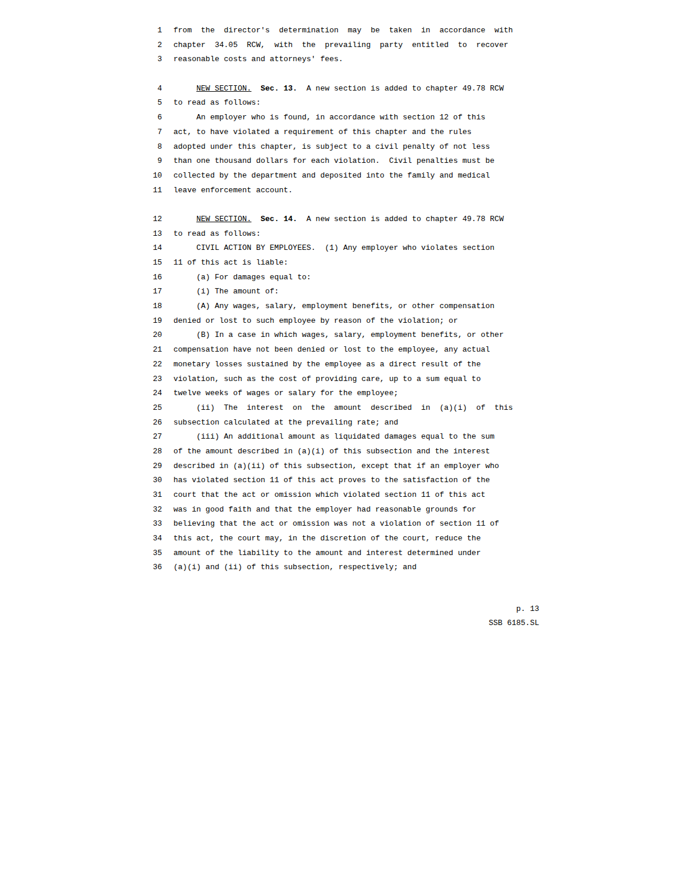1 from the director's determination may be taken in accordance with
2 chapter 34.05 RCW, with the prevailing party entitled to recover
3 reasonable costs and attorneys' fees.
4 NEW SECTION. Sec. 13. A new section is added to chapter 49.78 RCW
5 to read as follows:
6 An employer who is found, in accordance with section 12 of this
7 act, to have violated a requirement of this chapter and the rules
8 adopted under this chapter, is subject to a civil penalty of not less
9 than one thousand dollars for each violation. Civil penalties must be
10 collected by the department and deposited into the family and medical
11 leave enforcement account.
12 NEW SECTION. Sec. 14. A new section is added to chapter 49.78 RCW
13 to read as follows:
14 CIVIL ACTION BY EMPLOYEES. (1) Any employer who violates section
1511 of this act is liable:
16 (a) For damages equal to:
17 (i) The amount of:
18 (A) Any wages, salary, employment benefits, or other compensation
19 denied or lost to such employee by reason of the violation; or
20 (B) In a case in which wages, salary, employment benefits, or other
21 compensation have not been denied or lost to the employee, any actual
22 monetary losses sustained by the employee as a direct result of the
23 violation, such as the cost of providing care, up to a sum equal to
24 twelve weeks of wages or salary for the employee;
25 (ii) The interest on the amount described in (a)(i) of this
26 subsection calculated at the prevailing rate; and
27 (iii) An additional amount as liquidated damages equal to the sum
28 of the amount described in (a)(i) of this subsection and the interest
29 described in (a)(ii) of this subsection, except that if an employer who
30 has violated section 11 of this act proves to the satisfaction of the
31 court that the act or omission which violated section 11 of this act
32 was in good faith and that the employer had reasonable grounds for
33 believing that the act or omission was not a violation of section 11 of
34 this act, the court may, in the discretion of the court, reduce the
35 amount of the liability to the amount and interest determined under
36(a)(i) and (ii) of this subsection, respectively; and
p. 13
SSB 6185.SL